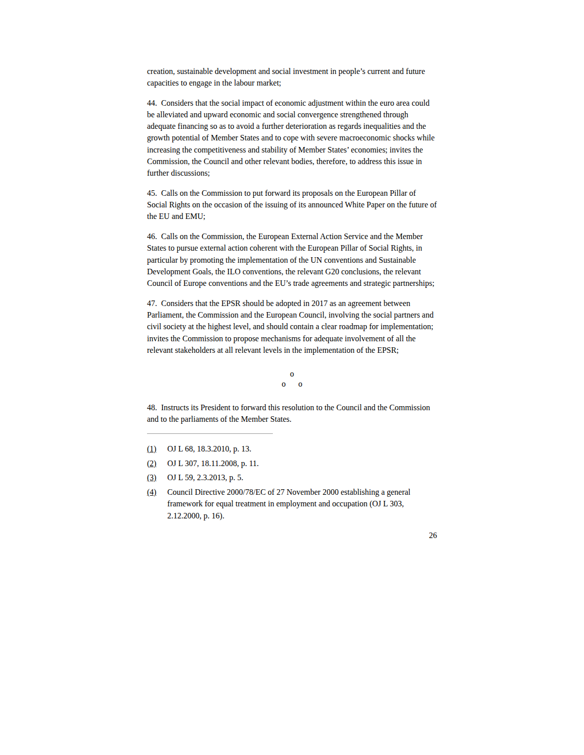creation, sustainable development and social investment in people’s current and future capacities to engage in the labour market;
44. Considers that the social impact of economic adjustment within the euro area could be alleviated and upward economic and social convergence strengthened through adequate financing so as to avoid a further deterioration as regards inequalities and the growth potential of Member States and to cope with severe macroeconomic shocks while increasing the competitiveness and stability of Member States’ economies; invites the Commission, the Council and other relevant bodies, therefore, to address this issue in further discussions;
45. Calls on the Commission to put forward its proposals on the European Pillar of Social Rights on the occasion of the issuing of its announced White Paper on the future of the EU and EMU;
46. Calls on the Commission, the European External Action Service and the Member States to pursue external action coherent with the European Pillar of Social Rights, in particular by promoting the implementation of the UN conventions and Sustainable Development Goals, the ILO conventions, the relevant G20 conclusions, the relevant Council of Europe conventions and the EU’s trade agreements and strategic partnerships;
47. Considers that the EPSR should be adopted in 2017 as an agreement between Parliament, the Commission and the European Council, involving the social partners and civil society at the highest level, and should contain a clear roadmap for implementation; invites the Commission to propose mechanisms for adequate involvement of all the relevant stakeholders at all relevant levels in the implementation of the EPSR;
o
o o
48. Instructs its President to forward this resolution to the Council and the Commission and to the parliaments of the Member States.
(1) OJ L 68, 18.3.2010, p. 13.
(2) OJ L 307, 18.11.2008, p. 11.
(3) OJ L 59, 2.3.2013, p. 5.
(4) Council Directive 2000/78/EC of 27 November 2000 establishing a general framework for equal treatment in employment and occupation (OJ L 303, 2.12.2000, p. 16).
26